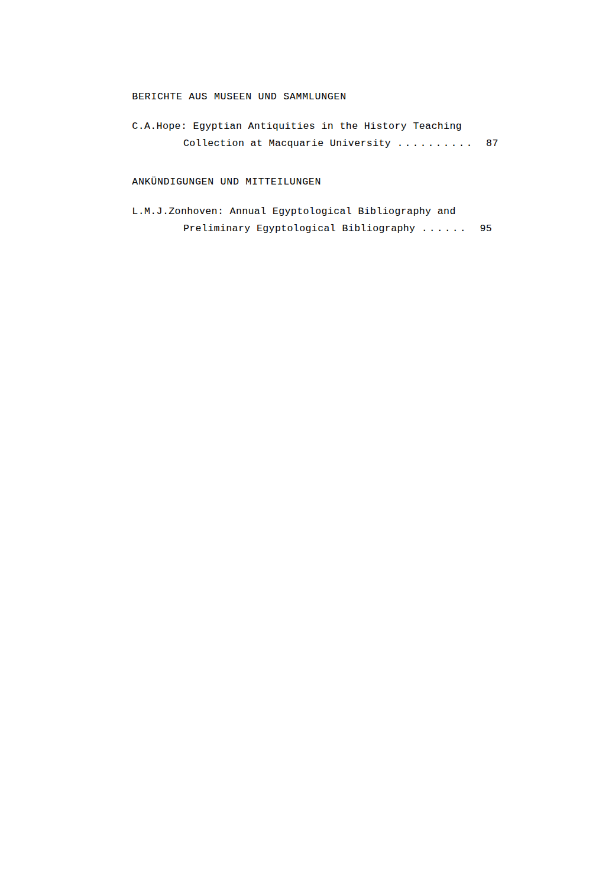BERICHTE AUS MUSEEN UND SAMMLUNGEN
C.A.Hope: Egyptian Antiquities in the History Teaching Collection at Macquarie University .......... 87
ANKÜNDIGUNGEN UND MITTEILUNGEN
L.M.J.Zonhoven: Annual Egyptological Bibliography and Preliminary Egyptological Bibliography ...... 95